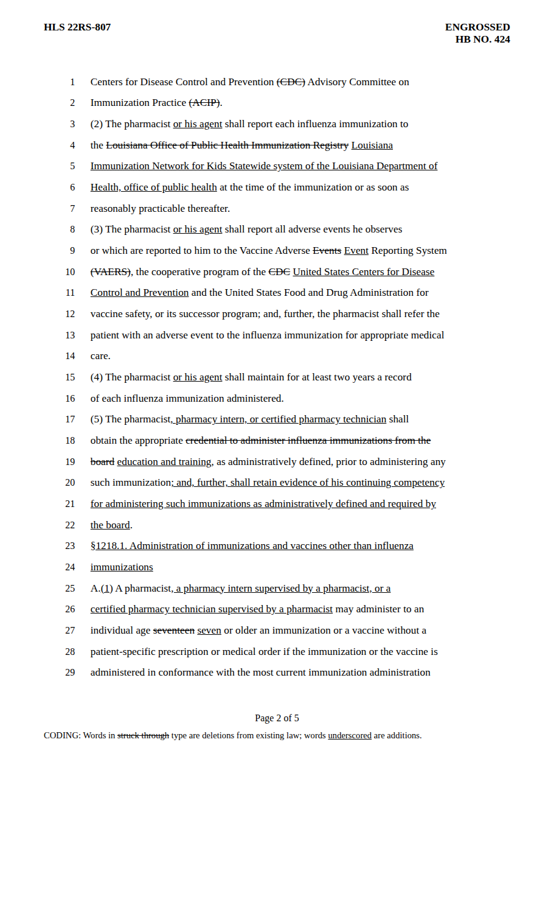HLS 22RS-807
ENGROSSED
HB NO. 424
1 Centers for Disease Control and Prevention (CDC) Advisory Committee on
2 Immunization Practice (ACIP).
3 (2) The pharmacist or his agent shall report each influenza immunization to
4 the Louisiana Office of Public Health Immunization Registry Louisiana
5 Immunization Network for Kids Statewide system of the Louisiana Department of
6 Health, office of public health at the time of the immunization or as soon as
7 reasonably practicable thereafter.
8 (3) The pharmacist or his agent shall report all adverse events he observes
9 or which are reported to him to the Vaccine Adverse Events Event Reporting System
10 (VAERS), the cooperative program of the CDC United States Centers for Disease
11 Control and Prevention and the United States Food and Drug Administration for
12 vaccine safety, or its successor program; and, further, the pharmacist shall refer the
13 patient with an adverse event to the influenza immunization for appropriate medical
14 care.
15 (4) The pharmacist or his agent shall maintain for at least two years a record
16 of each influenza immunization administered.
17 (5) The pharmacist, pharmacy intern, or certified pharmacy technician shall
18 obtain the appropriate credential to administer influenza immunizations from the
19 board education and training, as administratively defined, prior to administering any
20 such immunization; and, further, shall retain evidence of his continuing competency
21 for administering such immunizations as administratively defined and required by
22 the board.
23 §1218.1. Administration of immunizations and vaccines other than influenza
24 immunizations
25 A.(1) A pharmacist, a pharmacy intern supervised by a pharmacist, or a
26 certified pharmacy technician supervised by a pharmacist may administer to an
27 individual age seventeen seven or older an immunization or a vaccine without a
28 patient-specific prescription or medical order if the immunization or the vaccine is
29 administered in conformance with the most current immunization administration
Page 2 of 5
CODING: Words in struck through type are deletions from existing law; words underscored are additions.